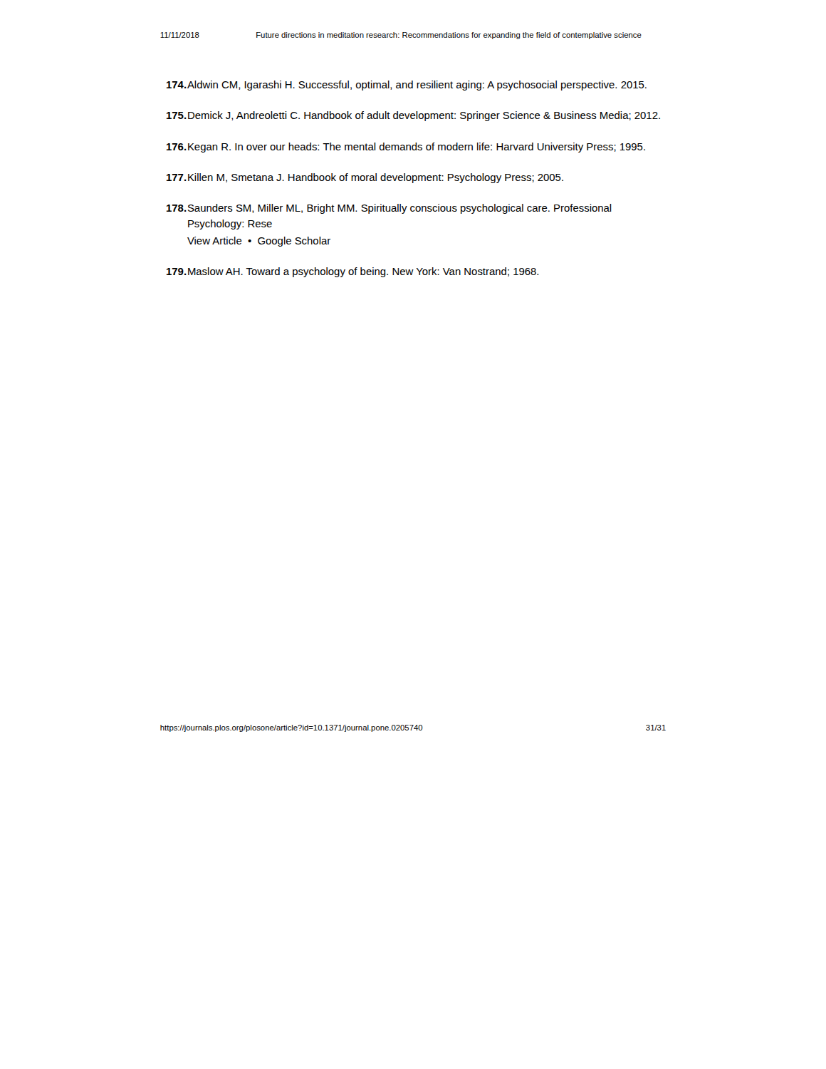11/11/2018
Future directions in meditation research: Recommendations for expanding the field of contemplative science
174. Aldwin CM, Igarashi H. Successful, optimal, and resilient aging: A psychosocial perspective. 2015.
175. Demick J, Andreoletti C. Handbook of adult development: Springer Science & Business Media; 2012.
176. Kegan R. In over our heads: The mental demands of modern life: Harvard University Press; 1995.
177. Killen M, Smetana J. Handbook of moral development: Psychology Press; 2005.
178. Saunders SM, Miller ML, Bright MM. Spiritually conscious psychological care. Professional Psychology: Rese
View Article•Google Scholar
179. Maslow AH. Toward a psychology of being. New York: Van Nostrand; 1968.
https://journals.plos.org/plosone/article?id=10.1371/journal.pone.0205740
31/31